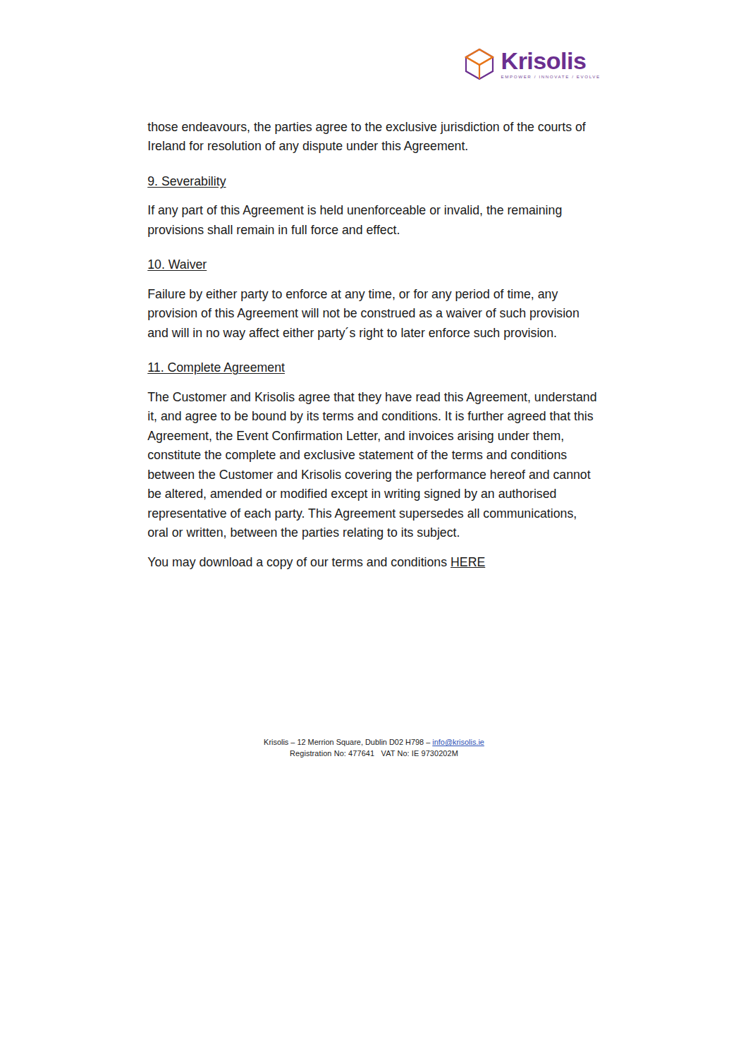Krisolis
Empower / Innovate / Evolve
those endeavours, the parties agree to the exclusive jurisdiction of the courts of Ireland for resolution of any dispute under this Agreement.
9. Severability
If any part of this Agreement is held unenforceable or invalid, the remaining provisions shall remain in full force and effect.
10. Waiver
Failure by either party to enforce at any time, or for any period of time, any provision of this Agreement will not be construed as a waiver of such provision and will in no way affect either party´s right to later enforce such provision.
11. Complete Agreement
The Customer and Krisolis agree that they have read this Agreement, understand it, and agree to be bound by its terms and conditions. It is further agreed that this Agreement, the Event Confirmation Letter, and invoices arising under them, constitute the complete and exclusive statement of the terms and conditions between the Customer and Krisolis covering the performance hereof and cannot be altered, amended or modified except in writing signed by an authorised representative of each party. This Agreement supersedes all communications, oral or written, between the parties relating to its subject.
You may download a copy of our terms and conditions HERE
Krisolis – 12 Merrion Square, Dublin D02 H798 – info@krisolis.ie
Registration No: 477641 VAT No: IE 9730202M